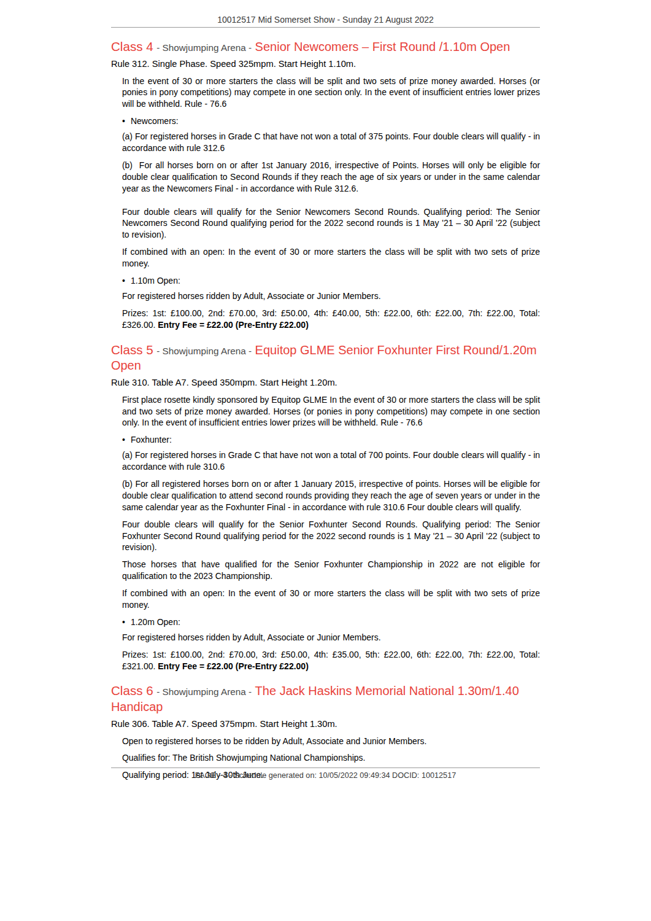10012517 Mid Somerset Show - Sunday 21 August 2022
Class 4 - Showjumping Arena - Senior Newcomers – First Round /1.10m Open
Rule 312. Single Phase. Speed 325mpm. Start Height 1.10m.
In the event of 30 or more starters the class will be split and two sets of prize money awarded. Horses (or ponies in pony competitions) may compete in one section only. In the event of insufficient entries lower prizes will be withheld. Rule - 76.6
Newcomers:
(a) For registered horses in Grade C that have not won a total of 375 points. Four double clears will qualify - in accordance with rule 312.6
(b) For all horses born on or after 1st January 2016, irrespective of Points. Horses will only be eligible for double clear qualification to Second Rounds if they reach the age of six years or under in the same calendar year as the Newcomers Final - in accordance with Rule 312.6.
Four double clears will qualify for the Senior Newcomers Second Rounds. Qualifying period: The Senior Newcomers Second Round qualifying period for the 2022 second rounds is 1 May '21 – 30 April '22 (subject to revision).
If combined with an open: In the event of 30 or more starters the class will be split with two sets of prize money.
1.10m Open:
For registered horses ridden by Adult, Associate or Junior Members.
Prizes: 1st: £100.00, 2nd: £70.00, 3rd: £50.00, 4th: £40.00, 5th: £22.00, 6th: £22.00, 7th: £22.00, Total: £326.00. Entry Fee = £22.00 (Pre-Entry £22.00)
Class 5 - Showjumping Arena - Equitop GLME Senior Foxhunter First Round/1.20m Open
Rule 310. Table A7. Speed 350mpm. Start Height 1.20m.
First place rosette kindly sponsored by Equitop GLME In the event of 30 or more starters the class will be split and two sets of prize money awarded. Horses (or ponies in pony competitions) may compete in one section only. In the event of insufficient entries lower prizes will be withheld. Rule - 76.6
Foxhunter:
(a) For registered horses in Grade C that have not won a total of 700 points. Four double clears will qualify - in accordance with rule 310.6
(b) For all registered horses born on or after 1 January 2015, irrespective of points. Horses will be eligible for double clear qualification to attend second rounds providing they reach the age of seven years or under in the same calendar year as the Foxhunter Final - in accordance with rule 310.6 Four double clears will qualify.
Four double clears will qualify for the Senior Foxhunter Second Rounds. Qualifying period: The Senior Foxhunter Second Round qualifying period for the 2022 second rounds is 1 May '21 – 30 April '22 (subject to revision).
Those horses that have qualified for the Senior Foxhunter Championship in 2022 are not eligible for qualification to the 2023 Championship.
If combined with an open: In the event of 30 or more starters the class will be split with two sets of prize money.
1.20m Open:
For registered horses ridden by Adult, Associate or Junior Members.
Prizes: 1st: £100.00, 2nd: £70.00, 3rd: £50.00, 4th: £35.00, 5th: £22.00, 6th: £22.00, 7th: £22.00, Total: £321.00. Entry Fee = £22.00 (Pre-Entry £22.00)
Class 6 - Showjumping Arena - The Jack Haskins Memorial National 1.30m/1.40 Handicap
Rule 306. Table A7. Speed 375mpm. Start Height 1.30m.
Open to registered horses to be ridden by Adult, Associate and Junior Members.
Qualifies for: The British Showjumping National Championships.
Qualifying period: 1st July-30th June.
PAGE - 4 - Schedule generated on: 10/05/2022 09:49:34 DOCID: 10012517